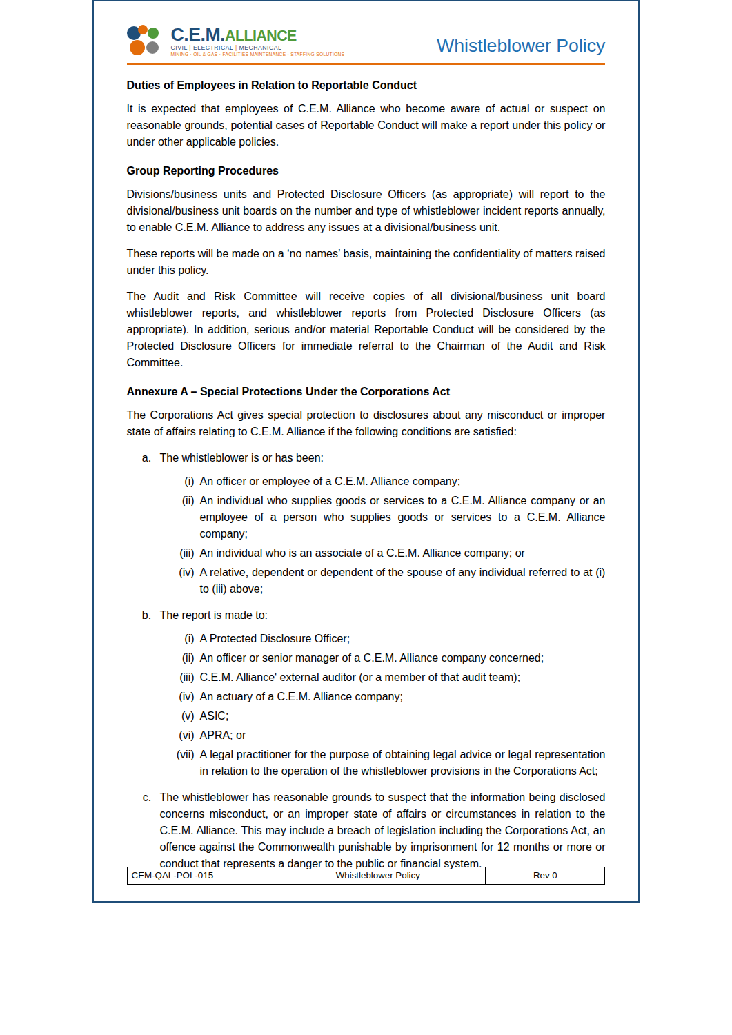C.E.M.ALLIANCE
CIVIL | ELECTRICAL | MECHANICAL
MINING · OIL & GAS · FACILITIES MAINTENANCE · STAFFING SOLUTIONS
Whistleblower Policy
Duties of Employees in Relation to Reportable Conduct
It is expected that employees of C.E.M. Alliance who become aware of actual or suspect on reasonable grounds, potential cases of Reportable Conduct will make a report under this policy or under other applicable policies.
Group Reporting Procedures
Divisions/business units and Protected Disclosure Officers (as appropriate) will report to the divisional/business unit boards on the number and type of whistleblower incident reports annually, to enable C.E.M. Alliance to address any issues at a divisional/business unit.
These reports will be made on a ‘no names’ basis, maintaining the confidentiality of matters raised under this policy.
The Audit and Risk Committee will receive copies of all divisional/business unit board whistleblower reports, and whistleblower reports from Protected Disclosure Officers (as appropriate). In addition, serious and/or material Reportable Conduct will be considered by the Protected Disclosure Officers for immediate referral to the Chairman of the Audit and Risk Committee.
Annexure A – Special Protections Under the Corporations Act
The Corporations Act gives special protection to disclosures about any misconduct or improper state of affairs relating to C.E.M. Alliance if the following conditions are satisfied:
The whistleblower is or has been:
An officer or employee of a C.E.M. Alliance company;
An individual who supplies goods or services to a C.E.M. Alliance company or an employee of a person who supplies goods or services to a C.E.M. Alliance company;
An individual who is an associate of a C.E.M. Alliance company; or
A relative, dependent or dependent of the spouse of any individual referred to at (i) to (iii) above;
The report is made to:
A Protected Disclosure Officer;
An officer or senior manager of a C.E.M. Alliance company concerned;
C.E.M. Alliance' external auditor (or a member of that audit team);
An actuary of a C.E.M. Alliance company;
ASIC;
APRA; or
A legal practitioner for the purpose of obtaining legal advice or legal representation in relation to the operation of the whistleblower provisions in the Corporations Act;
The whistleblower has reasonable grounds to suspect that the information being disclosed concerns misconduct, or an improper state of affairs or circumstances in relation to the C.E.M. Alliance. This may include a breach of legislation including the Corporations Act, an offence against the Commonwealth punishable by imprisonment for 12 months or more or conduct that represents a danger to the public or financial system.
| CEM-QAL-POL-015 | Whistleblower Policy | Rev 0 |